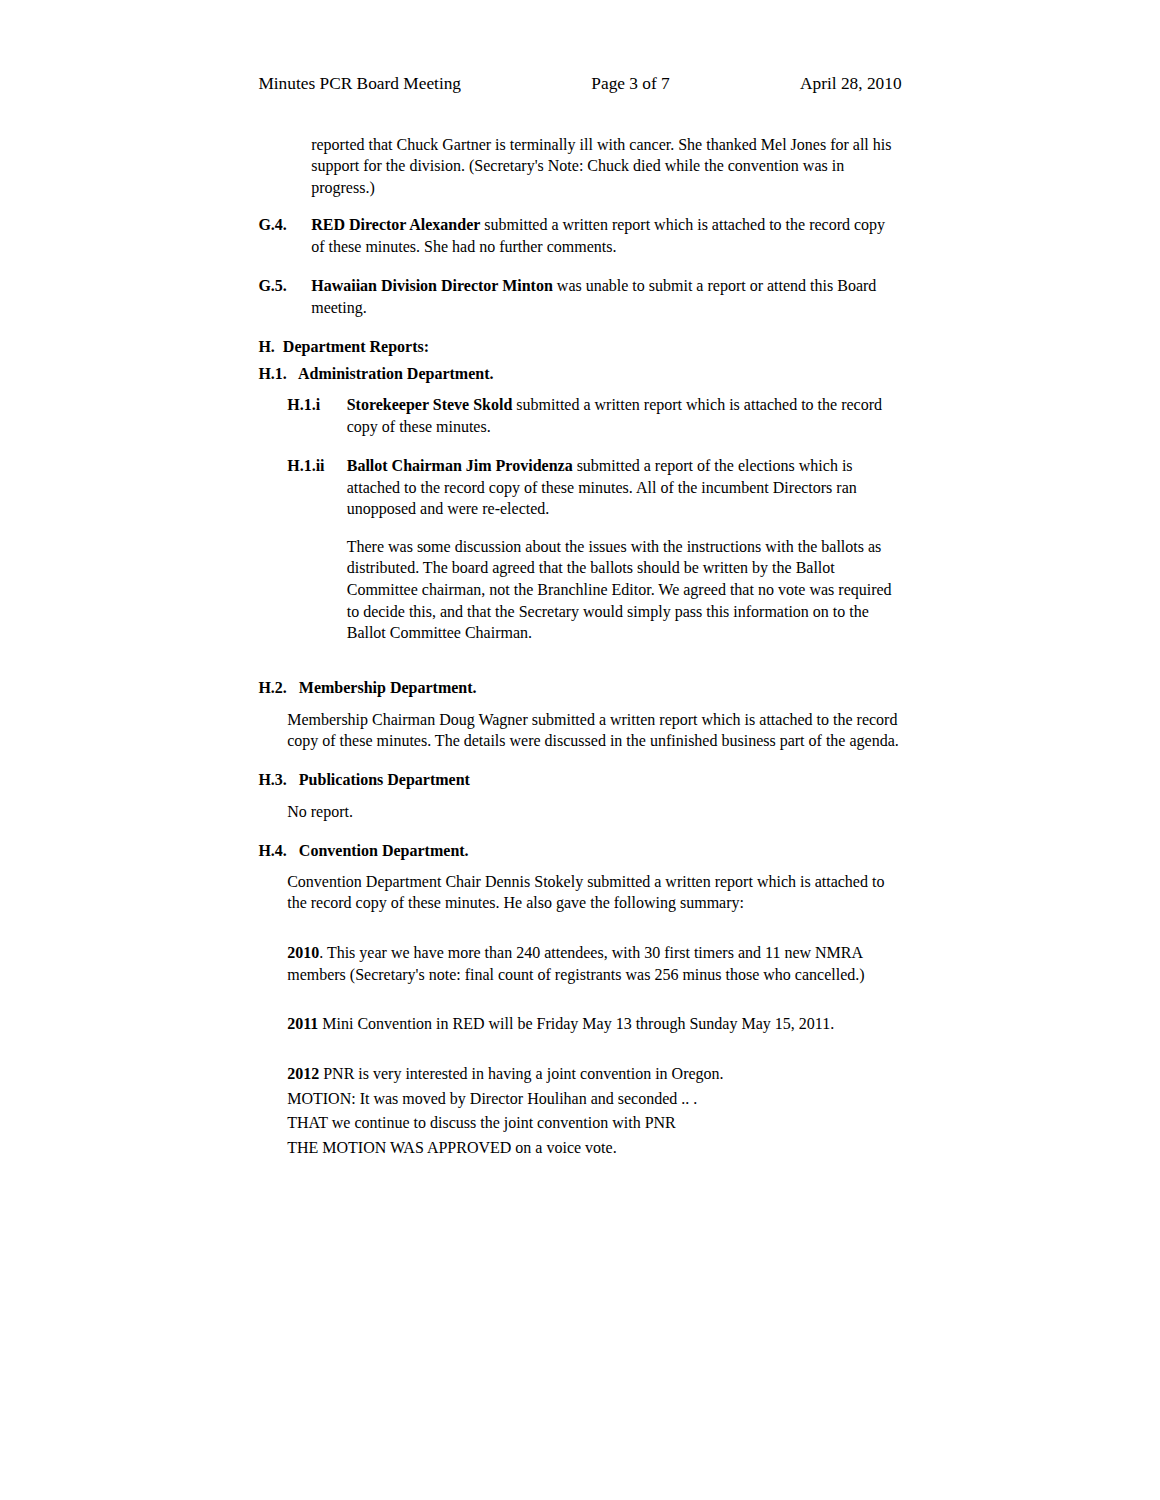Minutes PCR Board Meeting Page 3 of 7 April 28, 2010
reported that Chuck Gartner is terminally ill with cancer. She thanked Mel Jones for all his support for the division. (Secretary's Note: Chuck died while the convention was in progress.)
G.4.
RED Director Alexander submitted a written report which is attached to the record copy of these minutes. She had no further comments.
G.5.
Hawaiian Division Director Minton was unable to submit a report or attend this Board meeting.
H. Department Reports:
H.1. Administration Department.
H.1.i
Storekeeper Steve Skold submitted a written report which is attached to the record copy of these minutes.
H.1.ii
Ballot Chairman Jim Providenza submitted a report of the elections which is attached to the record copy of these minutes. All of the incumbent Directors ran unopposed and were re-elected.
There was some discussion about the issues with the instructions with the ballots as distributed. The board agreed that the ballots should be written by the Ballot Committee chairman, not the Branchline Editor. We agreed that no vote was required to decide this, and that the Secretary would simply pass this information on to the Ballot Committee Chairman.
H.2. Membership Department.
Membership Chairman Doug Wagner submitted a written report which is attached to the record copy of these minutes. The details were discussed in the unfinished business part of the agenda.
H.3. Publications Department
No report.
H.4. Convention Department.
Convention Department Chair Dennis Stokely submitted a written report which is attached to the record copy of these minutes. He also gave the following summary:
2010. This year we have more than 240 attendees, with 30 first timers and 11 new NMRA members (Secretary's note: final count of registrants was 256 minus those who cancelled.)
2011 Mini Convention in RED will be Friday May 13 through Sunday May 15, 2011.
2012 PNR is very interested in having a joint convention in Oregon.
MOTION: It was moved by Director Houlihan and seconded .. .
THAT we continue to discuss the joint convention with PNR
THE MOTION WAS APPROVED on a voice vote.